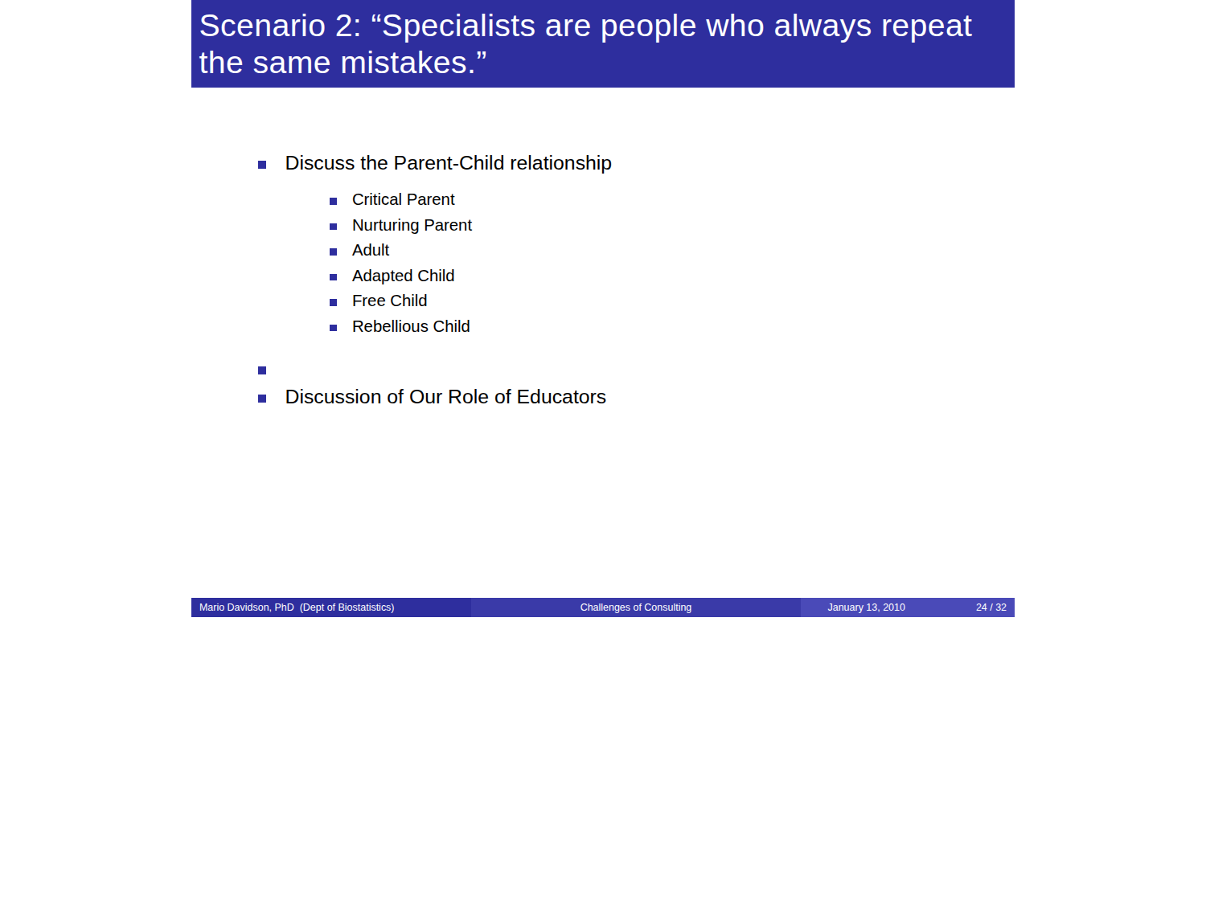Scenario 2: “Specialists are people who always repeat the same mistakes.”
Discuss the Parent-Child relationship
Critical Parent
Nurturing Parent
Adult
Adapted Child
Free Child
Rebellious Child
Discussion of Our Role of Educators
Mario Davidson, PhD (Dept of Biostatistics)
Challenges of Consulting
January 13, 2010
24 / 32